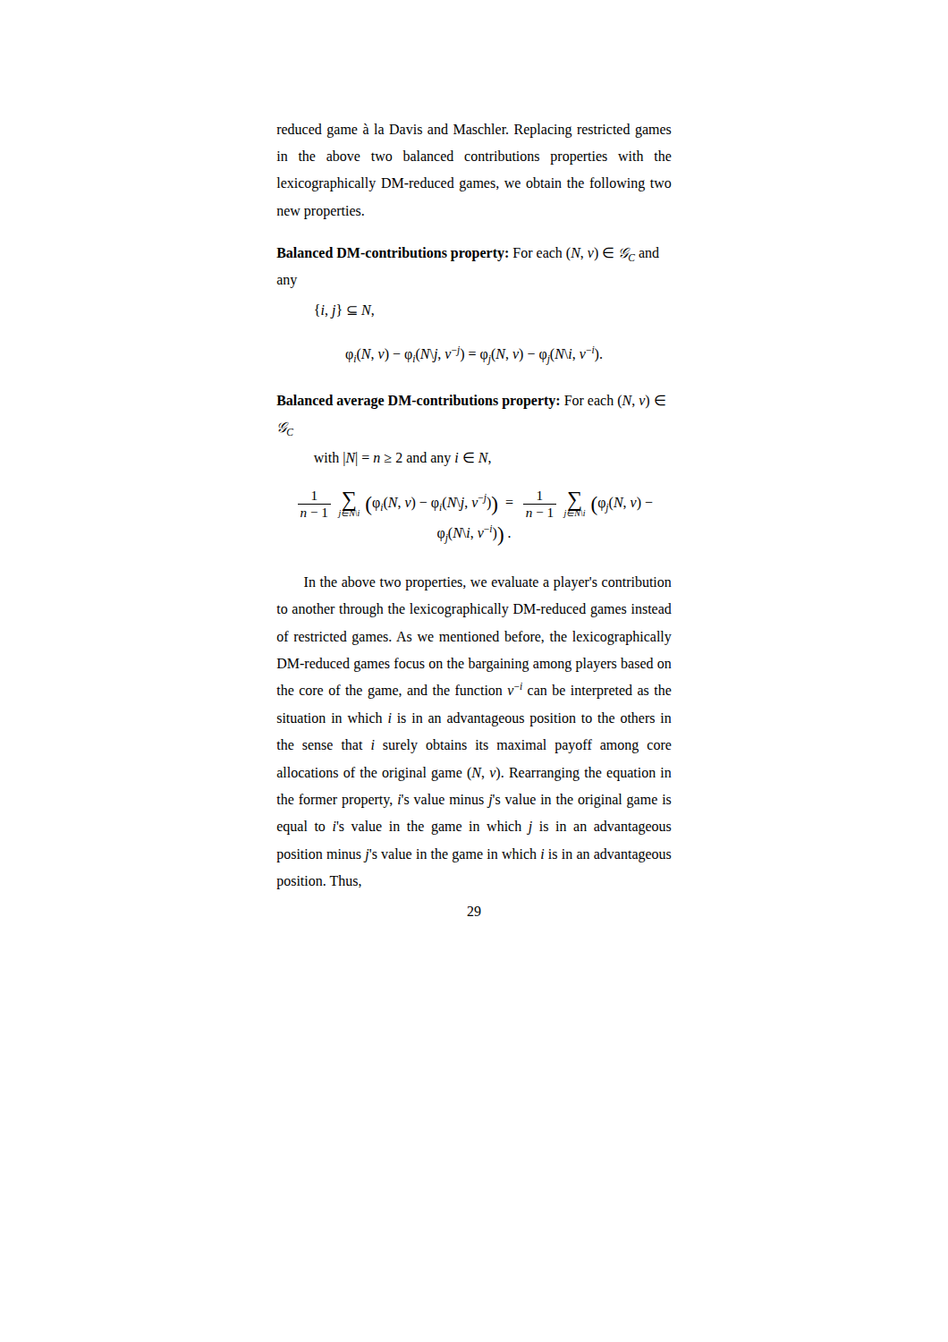reduced game à la Davis and Maschler. Replacing restricted games in the above two balanced contributions properties with the lexicographically DM-reduced games, we obtain the following two new properties.
Balanced DM-contributions property: For each (N, v) ∈ 𝒢C and any
{i, j} ⊆ N,
φi(N, v) − φi(N\j, v−j) = φj(N, v) − φj(N\i, v−i).
Balanced average DM-contributions property: For each (N, v) ∈ 𝒢C
with |N| = n ≥ 2 and any i ∈ N,
1 n − 1 ∑j∈N\i (φi(N, v) − φi(N\j, v−j)) = 1 n − 1 ∑j∈N\i (φj(N, v) − φj(N\i, v−i)) .
In the above two properties, we evaluate a player's contribution to another through the lexicographically DM-reduced games instead of restricted games. As we mentioned before, the lexicographically DM-reduced games focus on the bargaining among players based on the core of the game, and the function v−i can be interpreted as the situation in which i is in an advantageous position to the others in the sense that i surely obtains its maximal payoff among core allocations of the original game (N, v). Rearranging the equation in the former property, i's value minus j's value in the original game is equal to i's value in the game in which j is in an advantageous position minus j's value in the game in which i is in an advantageous position. Thus,
29